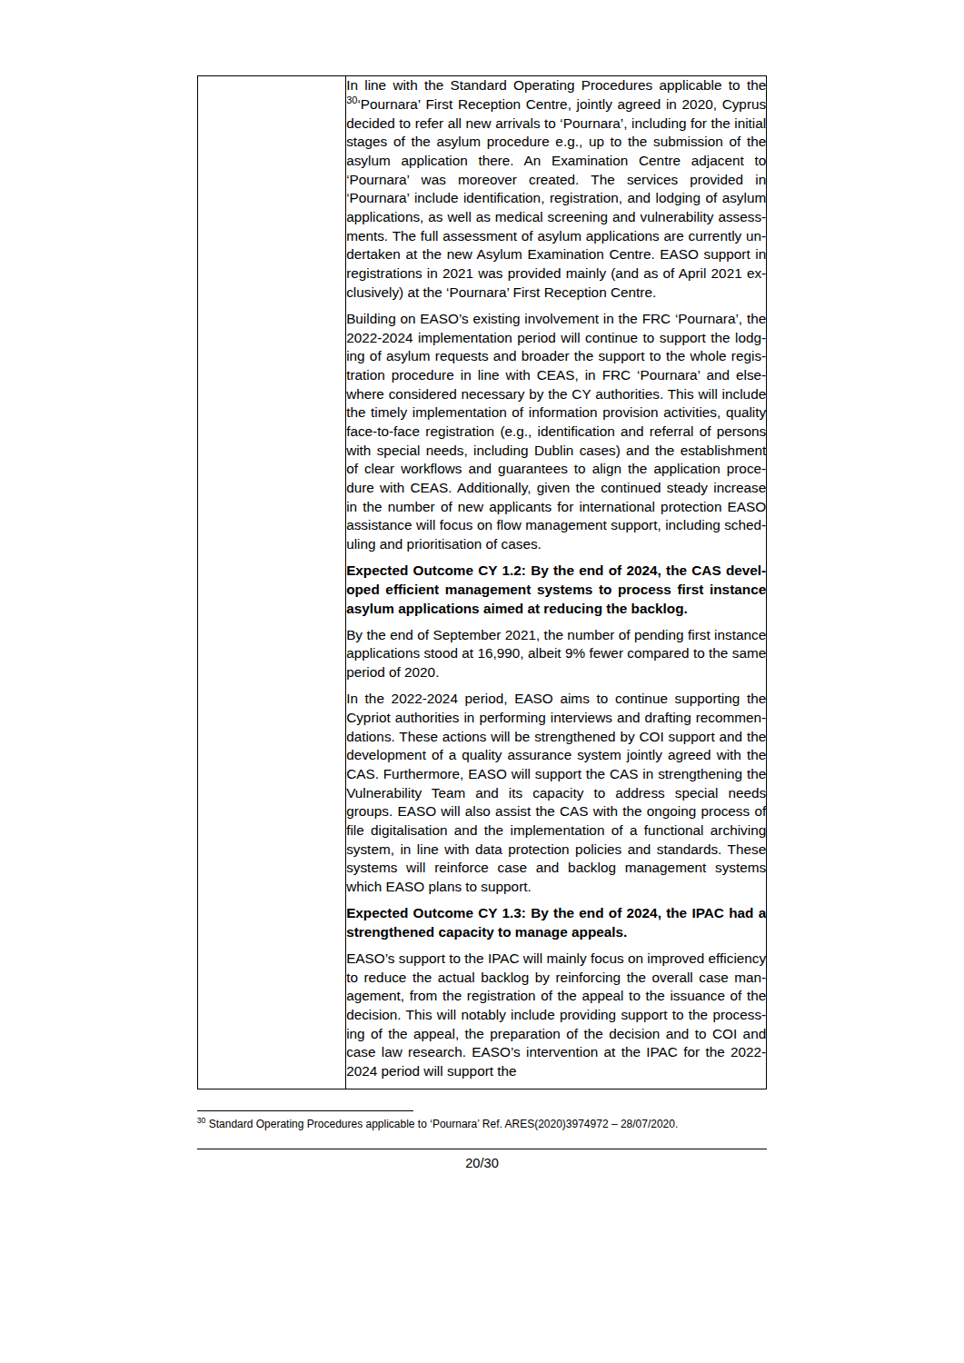| | In line with the Standard Operating Procedures applicable to the 30 ‘Pournara’ First Reception Centre, jointly agreed in 2020, Cyprus decided to refer all new arrivals to ‘Pournara’, including for the initial stages of the asylum procedure e.g., up to the submission of the asylum application there. An Examination Centre adjacent to ‘Pournara’ was moreover created. The services provided in ‘Pournara’ include identification, registration, and lodging of asylum applications, as well as medical screening and vulnerability assessments. The full assessment of asylum applications are currently undertaken at the new Asylum Examination Centre. EASO support in registrations in 2021 was provided mainly (and as of April 2021 exclusively) at the ‘Pournara’ First Reception Centre. Building on EASO’s existing involvement in the FRC ‘Pournara’, the 2022-2024 implementation period will continue to support the lodging of asylum requests and broader the support to the whole registration procedure in line with CEAS, in FRC ‘Pournara’ and elsewhere considered necessary by the CY authorities. This will include the timely implementation of information provision activities, quality face-to-face registration (e.g., identification and referral of persons with special needs, including Dublin cases) and the establishment of clear workflows and guarantees to align the application procedure with CEAS. Additionally, given the continued steady increase in the number of new applicants for international protection EASO assistance will focus on flow management support, including scheduling and prioritisation of cases. Expected Outcome CY 1.2: By the end of 2024, the CAS developed efficient management systems to process first instance asylum applications aimed at reducing the backlog. By the end of September 2021, the number of pending first instance applications stood at 16,990, albeit 9% fewer compared to the same period of 2020. In the 2022-2024 period, EASO aims to continue supporting the Cypriot authorities in performing interviews and drafting recommendations. These actions will be strengthened by COI support and the development of a quality assurance system jointly agreed with the CAS. Furthermore, EASO will support the CAS in strengthening the Vulnerability Team and its capacity to address special needs groups. EASO will also assist the CAS with the ongoing process of file digitalisation and the implementation of a functional archiving system, in line with data protection policies and standards. These systems will reinforce case and backlog management systems which EASO plans to support. Expected Outcome CY 1.3: By the end of 2024, the IPAC had a strengthened capacity to manage appeals. EASO’s support to the IPAC will mainly focus on improved efficiency to reduce the actual backlog by reinforcing the overall case management, from the registration of the appeal to the issuance of the decision. This will notably include providing support to the processing of the appeal, the preparation of the decision and to COI and case law research. EASO’s intervention at the IPAC for the 2022-2024 period will support the |
30 Standard Operating Procedures applicable to ‘Pournara’ Ref. ARES(2020)3974972 – 28/07/2020.
20/30